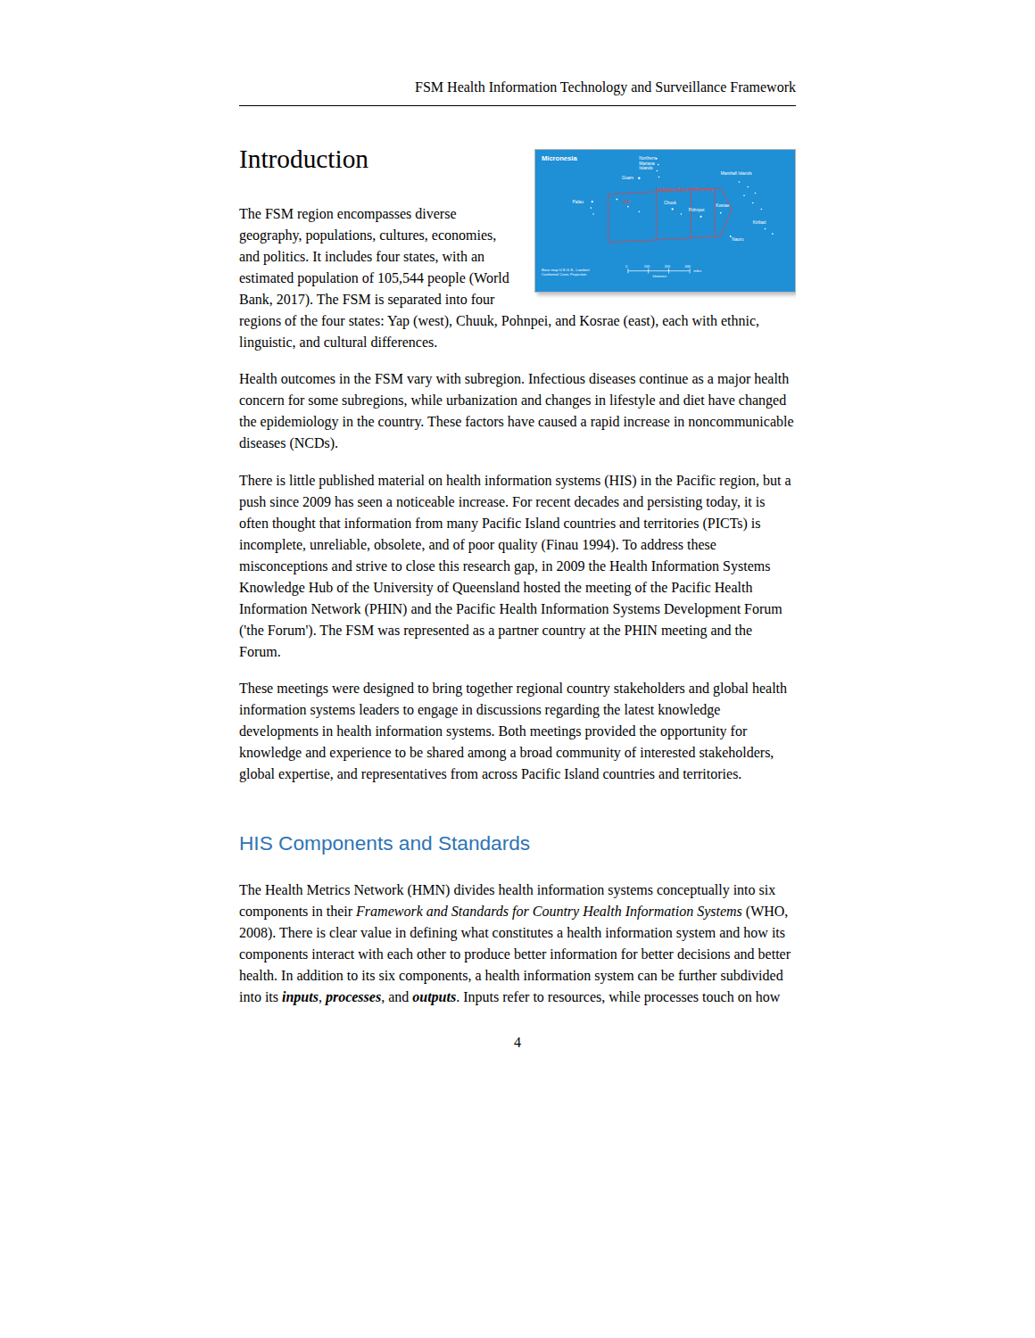FSM Health Information Technology and Surveillance Framework
Micronesia Northern Mariana Islands Guam Marshall Islands Federated States of Micronesia Palau YAP Chuuk Pohnpei Kosrae Kiribati Nauru Base map U.S.G.S., Lambert Conformal Conic Projection 0 100 200 400 miles kilometers
Introduction
The FSM region encompasses diverse geography, populations, cultures, economies, and politics. It includes four states, with an estimated population of 105,544 people (World Bank, 2017). The FSM is separated into four regions of the four states: Yap (west), Chuuk, Pohnpei, and Kosrae (east), each with ethnic, linguistic, and cultural differences.
Health outcomes in the FSM vary with subregion. Infectious diseases continue as a major health concern for some subregions, while urbanization and changes in lifestyle and diet have changed the epidemiology in the country. These factors have caused a rapid increase in noncommunicable diseases (NCDs).
There is little published material on health information systems (HIS) in the Pacific region, but a push since 2009 has seen a noticeable increase. For recent decades and persisting today, it is often thought that information from many Pacific Island countries and territories (PICTs) is incomplete, unreliable, obsolete, and of poor quality (Finau 1994). To address these misconceptions and strive to close this research gap, in 2009 the Health Information Systems Knowledge Hub of the University of Queensland hosted the meeting of the Pacific Health Information Network (PHIN) and the Pacific Health Information Systems Development Forum ('the Forum'). The FSM was represented as a partner country at the PHIN meeting and the Forum.
These meetings were designed to bring together regional country stakeholders and global health information systems leaders to engage in discussions regarding the latest knowledge developments in health information systems. Both meetings provided the opportunity for knowledge and experience to be shared among a broad community of interested stakeholders, global expertise, and representatives from across Pacific Island countries and territories.
HIS Components and Standards
The Health Metrics Network (HMN) divides health information systems conceptually into six components in their Framework and Standards for Country Health Information Systems (WHO, 2008). There is clear value in defining what constitutes a health information system and how its components interact with each other to produce better information for better decisions and better health. In addition to its six components, a health information system can be further subdivided into its inputs, processes, and outputs. Inputs refer to resources, while processes touch on how
4